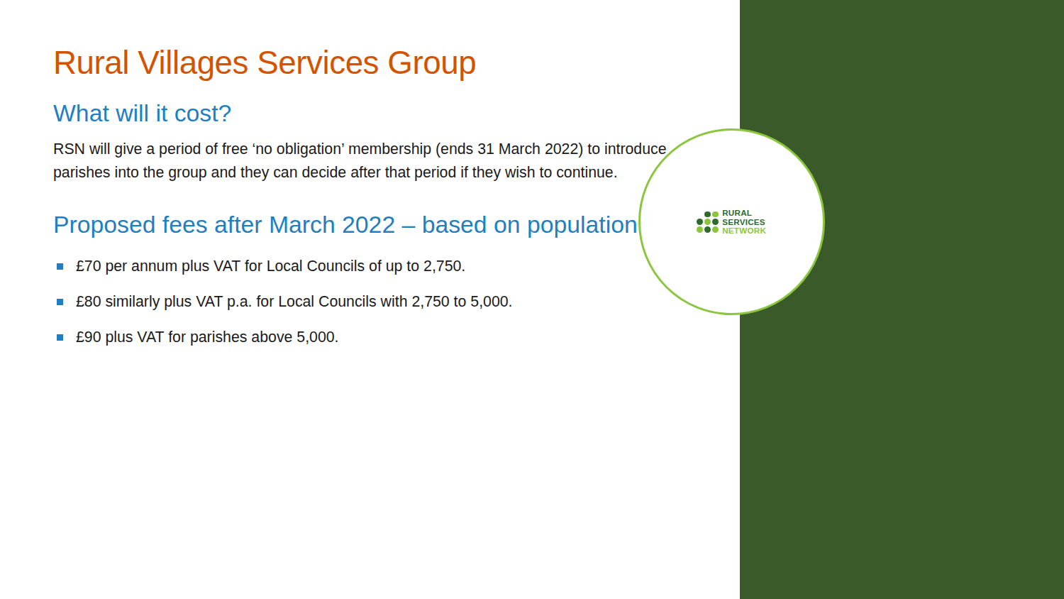Rural
Services
Network
Rural Villages Services Group
What will it cost?
RSN will give a period of free ‘no obligation’ membership (ends 31 March 2022) to introduce parishes into the group and they can decide after that period if they wish to continue.
Proposed fees after March 2022 – based on population.
£70 per annum plus VAT for Local Councils of up to 2,750.
£80 similarly plus VAT p.a. for Local Councils with 2,750 to 5,000.
£90 plus VAT for parishes above 5,000.